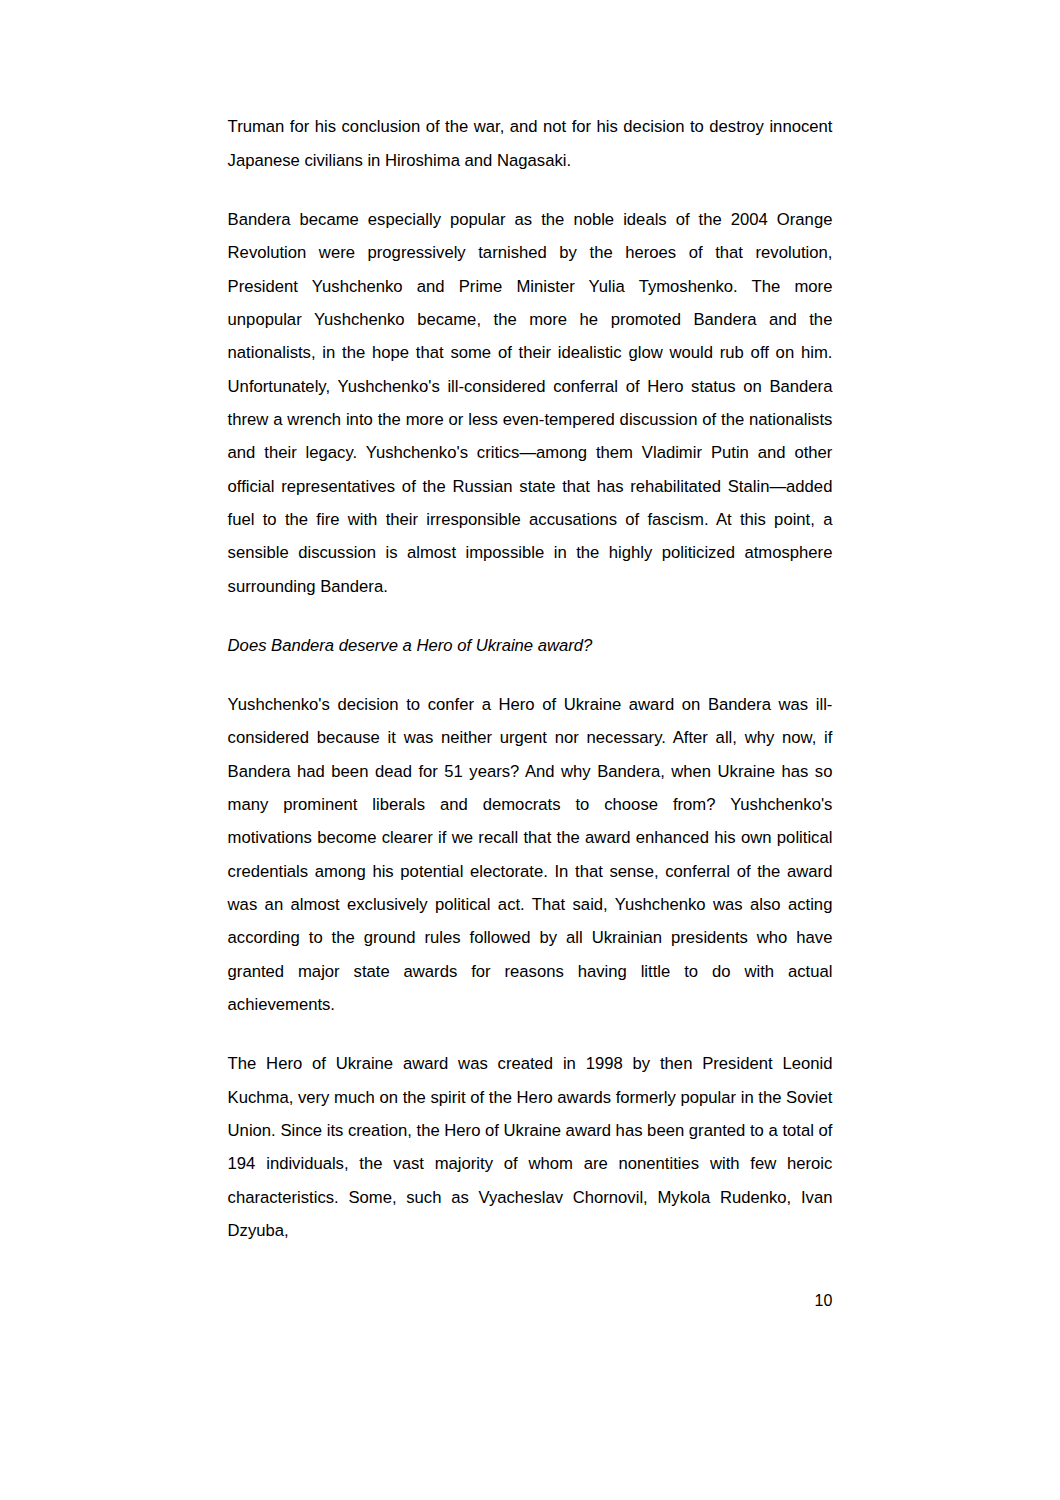Truman for his conclusion of the war, and not for his decision to destroy innocent Japanese civilians in Hiroshima and Nagasaki.
Bandera became especially popular as the noble ideals of the 2004 Orange Revolution were progressively tarnished by the heroes of that revolution, President Yushchenko and Prime Minister Yulia Tymoshenko. The more unpopular Yushchenko became, the more he promoted Bandera and the nationalists, in the hope that some of their idealistic glow would rub off on him. Unfortunately, Yushchenko's ill-considered conferral of Hero status on Bandera threw a wrench into the more or less even-tempered discussion of the nationalists and their legacy. Yushchenko's critics—among them Vladimir Putin and other official representatives of the Russian state that has rehabilitated Stalin—added fuel to the fire with their irresponsible accusations of fascism. At this point, a sensible discussion is almost impossible in the highly politicized atmosphere surrounding Bandera.
Does Bandera deserve a Hero of Ukraine award?
Yushchenko's decision to confer a Hero of Ukraine award on Bandera was ill-considered because it was neither urgent nor necessary. After all, why now, if Bandera had been dead for 51 years? And why Bandera, when Ukraine has so many prominent liberals and democrats to choose from? Yushchenko's motivations become clearer if we recall that the award enhanced his own political credentials among his potential electorate. In that sense, conferral of the award was an almost exclusively political act. That said, Yushchenko was also acting according to the ground rules followed by all Ukrainian presidents who have granted major state awards for reasons having little to do with actual achievements.
The Hero of Ukraine award was created in 1998 by then President Leonid Kuchma, very much on the spirit of the Hero awards formerly popular in the Soviet Union. Since its creation, the Hero of Ukraine award has been granted to a total of 194 individuals, the vast majority of whom are nonentities with few heroic characteristics. Some, such as Vyacheslav Chornovil, Mykola Rudenko, Ivan Dzyuba,
10